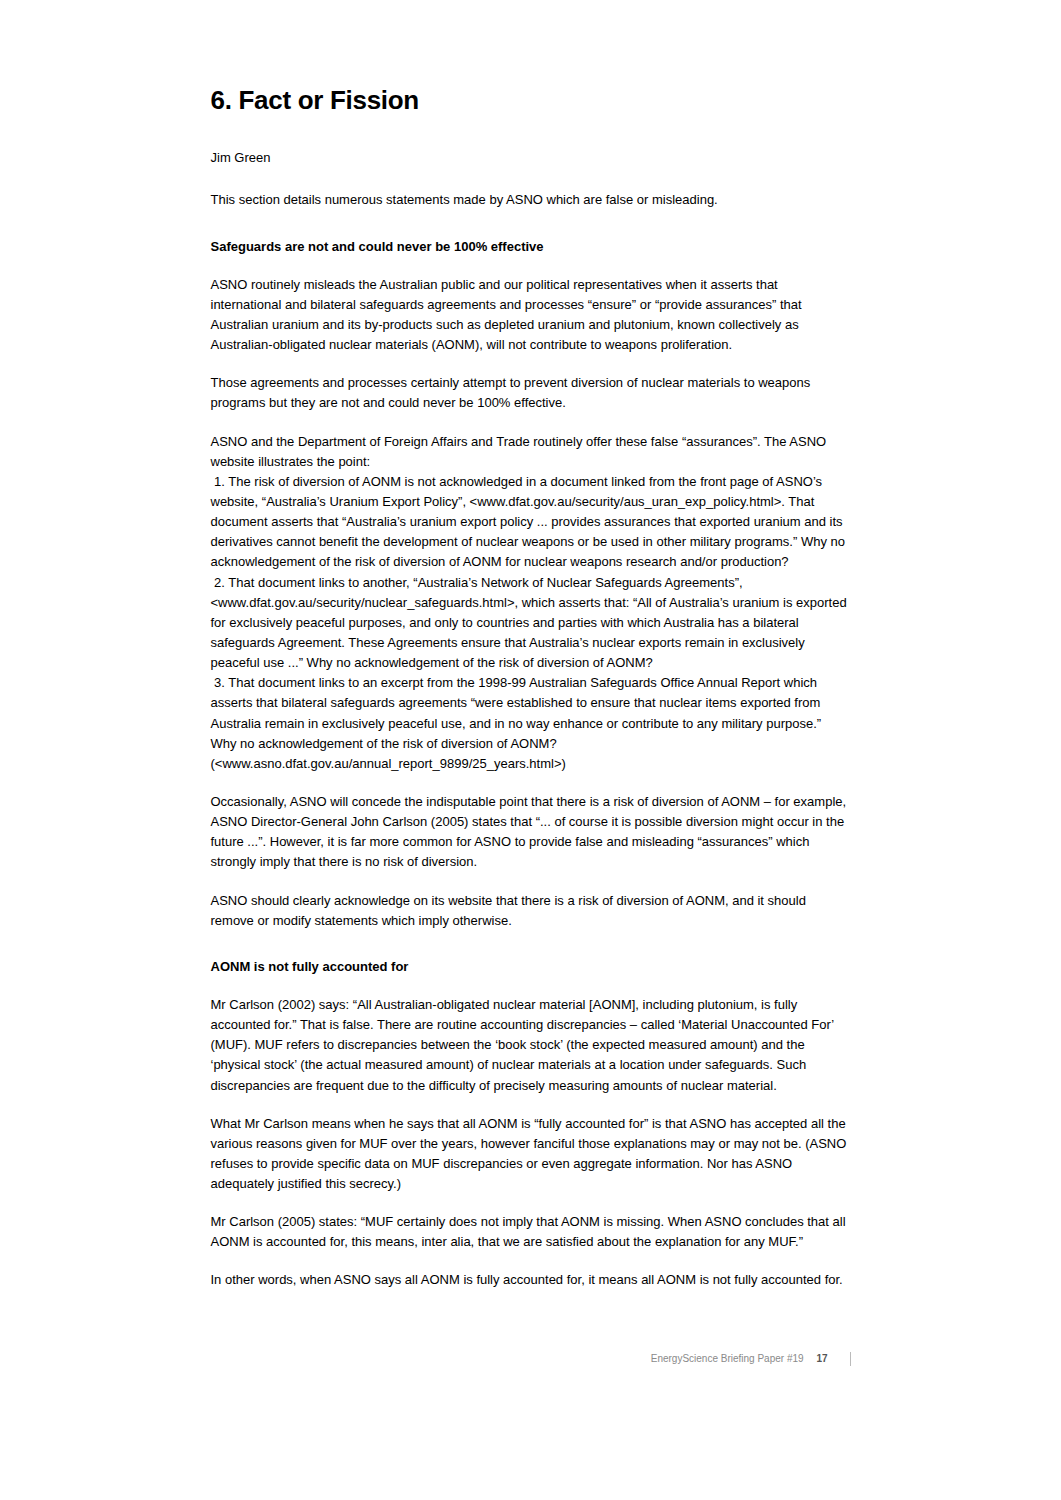6. Fact or Fission
Jim Green
This section details numerous statements made by ASNO which are false or misleading.
Safeguards are not and could never be 100% effective
ASNO routinely misleads the Australian public and our political representatives when it asserts that international and bilateral safeguards agreements and processes “ensure” or “provide assurances” that Australian uranium and its by-products such as depleted uranium and plutonium, known collectively as Australian-obligated nuclear materials (AONM), will not contribute to weapons proliferation.
Those agreements and processes certainly attempt to prevent diversion of nuclear materials to weapons programs but they are not and could never be 100% effective.
ASNO and the Department of Foreign Affairs and Trade routinely offer these false “assurances”. The ASNO website illustrates the point:
1. The risk of diversion of AONM is not acknowledged in a document linked from the front page of ASNO’s website, “Australia’s Uranium Export Policy”, <www.dfat.gov.au/security/aus_uran_exp_policy.html>. That document asserts that “Australia’s uranium export policy ... provides assurances that exported uranium and its derivatives cannot benefit the development of nuclear weapons or be used in other military programs.” Why no acknowledgement of the risk of diversion of AONM for nuclear weapons research and/or production?
2. That document links to another, “Australia’s Network of Nuclear Safeguards Agreements”, <www.dfat.gov.au/security/nuclear_safeguards.html>, which asserts that: “All of Australia’s uranium is exported for exclusively peaceful purposes, and only to countries and parties with which Australia has a bilateral safeguards Agreement. These Agreements ensure that Australia’s nuclear exports remain in exclusively peaceful use ...” Why no acknowledgement of the risk of diversion of AONM?
3. That document links to an excerpt from the 1998-99 Australian Safeguards Office Annual Report which asserts that bilateral safeguards agreements “were established to ensure that nuclear items exported from Australia remain in exclusively peaceful use, and in no way enhance or contribute to any military purpose.” Why no acknowledgement of the risk of diversion of AONM? (<www.asno.dfat.gov.au/annual_report_9899/25_years.html>)
Occasionally, ASNO will concede the indisputable point that there is a risk of diversion of AONM – for example, ASNO Director-General John Carlson (2005) states that “... of course it is possible diversion might occur in the future ...”. However, it is far more common for ASNO to provide false and misleading “assurances” which strongly imply that there is no risk of diversion.
ASNO should clearly acknowledge on its website that there is a risk of diversion of AONM, and it should remove or modify statements which imply otherwise.
AONM is not fully accounted for
Mr Carlson (2002) says: “All Australian-obligated nuclear material [AONM], including plutonium, is fully accounted for.” That is false. There are routine accounting discrepancies – called ‘Material Unaccounted For’ (MUF). MUF refers to discrepancies between the ‘book stock’ (the expected measured amount) and the ‘physical stock’ (the actual measured amount) of nuclear materials at a location under safeguards. Such discrepancies are frequent due to the difficulty of precisely measuring amounts of nuclear material.
What Mr Carlson means when he says that all AONM is “fully accounted for” is that ASNO has accepted all the various reasons given for MUF over the years, however fanciful those explanations may or may not be. (ASNO refuses to provide specific data on MUF discrepancies or even aggregate information. Nor has ASNO adequately justified this secrecy.)
Mr Carlson (2005) states: “MUF certainly does not imply that AONM is missing. When ASNO concludes that all AONM is accounted for, this means, inter alia, that we are satisfied about the explanation for any MUF.”
In other words, when ASNO says all AONM is fully accounted for, it means all AONM is not fully accounted for.
EnergyScience Briefing Paper #19 17